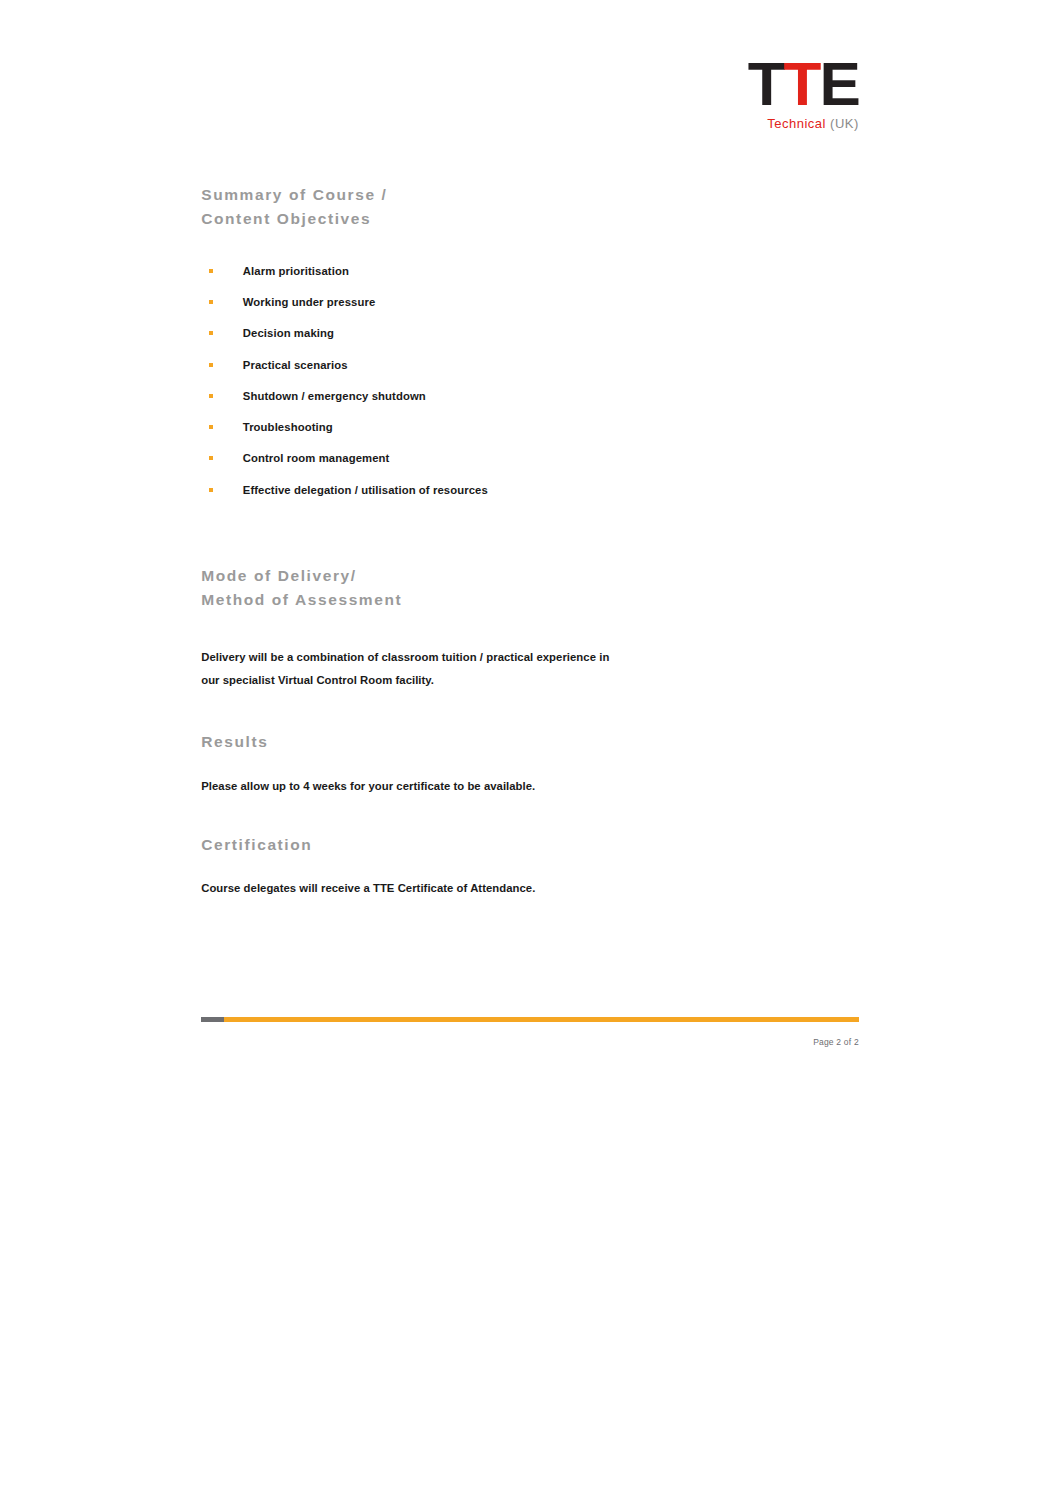TTE
Technical (UK)
Summary of Course /
Content Objectives
Alarm prioritisation
Working under pressure
Decision making
Practical scenarios
Shutdown / emergency shutdown
Troubleshooting
Control room management
Effective delegation / utilisation of resources
Mode of Delivery/
Method of Assessment
Delivery will be a combination of classroom tuition / practical experience in our specialist Virtual Control Room facility.
Results
Please allow up to 4 weeks for your certificate to be available.
Certification
Course delegates will receive a TTE Certificate of Attendance.
Page 2 of 2